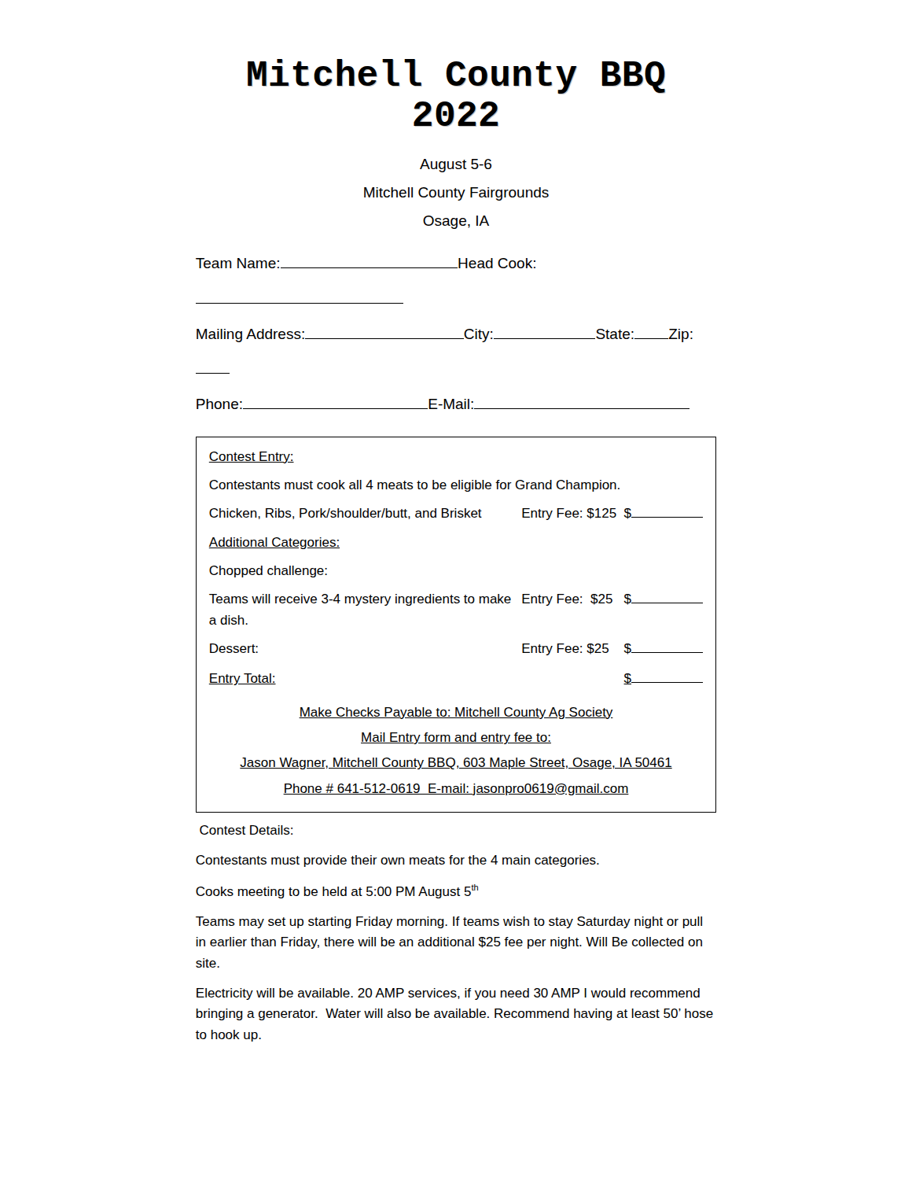Mitchell County BBQ 2022
August 5-6
Mitchell County Fairgrounds
Osage, IA
Team Name: Head Cook:
Mailing Address: City: State: Zip:
Phone: E-Mail:
Contest Entry:
Contestants must cook all 4 meats to be eligible for Grand Champion.
Chicken, Ribs, Pork/shoulder/butt, and Brisket
Entry Fee: $125 $
Additional Categories:
Chopped challenge:
Teams will receive 3-4 mystery ingredients to make a dish.
Entry Fee: $25 $
Dessert:
Entry Fee: $25 $
Entry Total:
$
Make Checks Payable to: Mitchell County Ag Society
Mail Entry form and entry fee to:
Jason Wagner, Mitchell County BBQ, 603 Maple Street, Osage, IA 50461
Phone # 641-512-0619 E-mail: jasonpro0619@gmail.com
Contest Details:
Contestants must provide their own meats for the 4 main categories.
Cooks meeting to be held at 5:00 PM August 5th
Teams may set up starting Friday morning. If teams wish to stay Saturday night or pull in earlier than Friday, there will be an additional $25 fee per night. Will Be collected on site.
Electricity will be available. 20 AMP services, if you need 30 AMP I would recommend bringing a generator. Water will also be available. Recommend having at least 50’ hose to hook up.